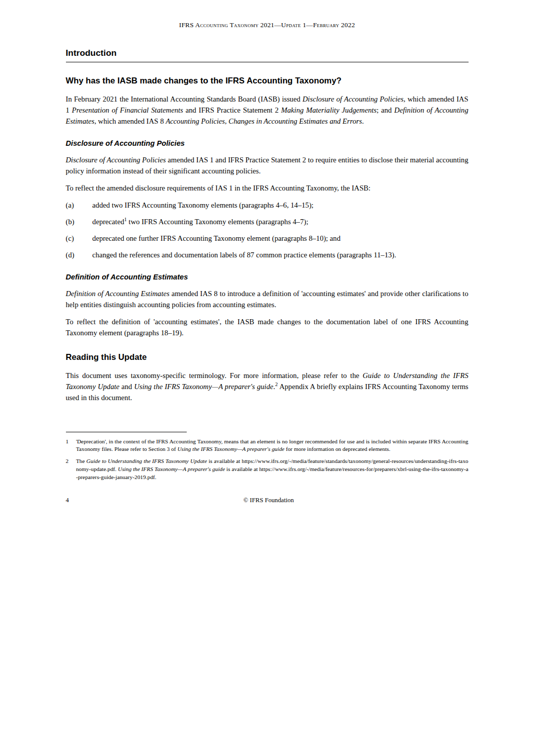IFRS Accounting Taxonomy 2021—Update 1—February 2022
Introduction
Why has the IASB made changes to the IFRS Accounting Taxonomy?
In February 2021 the International Accounting Standards Board (IASB) issued Disclosure of Accounting Policies, which amended IAS 1 Presentation of Financial Statements and IFRS Practice Statement 2 Making Materiality Judgements; and Definition of Accounting Estimates, which amended IAS 8 Accounting Policies, Changes in Accounting Estimates and Errors.
Disclosure of Accounting Policies
Disclosure of Accounting Policies amended IAS 1 and IFRS Practice Statement 2 to require entities to disclose their material accounting policy information instead of their significant accounting policies.
To reflect the amended disclosure requirements of IAS 1 in the IFRS Accounting Taxonomy, the IASB:
added two IFRS Accounting Taxonomy elements (paragraphs 4–6, 14–15);
deprecated1 two IFRS Accounting Taxonomy elements (paragraphs 4–7);
deprecated one further IFRS Accounting Taxonomy element (paragraphs 8–10); and
changed the references and documentation labels of 87 common practice elements (paragraphs 11–13).
Definition of Accounting Estimates
Definition of Accounting Estimates amended IAS 8 to introduce a definition of 'accounting estimates' and provide other clarifications to help entities distinguish accounting policies from accounting estimates.
To reflect the definition of 'accounting estimates', the IASB made changes to the documentation label of one IFRS Accounting Taxonomy element (paragraphs 18–19).
Reading this Update
This document uses taxonomy-specific terminology. For more information, please refer to the Guide to Understanding the IFRS Taxonomy Update and Using the IFRS Taxonomy—A preparer's guide.2 Appendix A briefly explains IFRS Accounting Taxonomy terms used in this document.
1 'Deprecation', in the context of the IFRS Accounting Taxonomy, means that an element is no longer recommended for use and is included within separate IFRS Accounting Taxonomy files. Please refer to Section 3 of Using the IFRS Taxonomy—A preparer's guide for more information on deprecated elements.
2 The Guide to Understanding the IFRS Taxonomy Update is available at https://www.ifrs.org/-/media/feature/standards/taxonomy/general-resources/understanding-ifrs-taxonomy-update.pdf. Using the IFRS Taxonomy—A preparer's guide is available at https://www.ifrs.org/-/media/feature/resources-for/preparers/xbrl-using-the-ifrs-taxonomy-a-preparers-guide-january-2019.pdf.
4 © IFRS Foundation